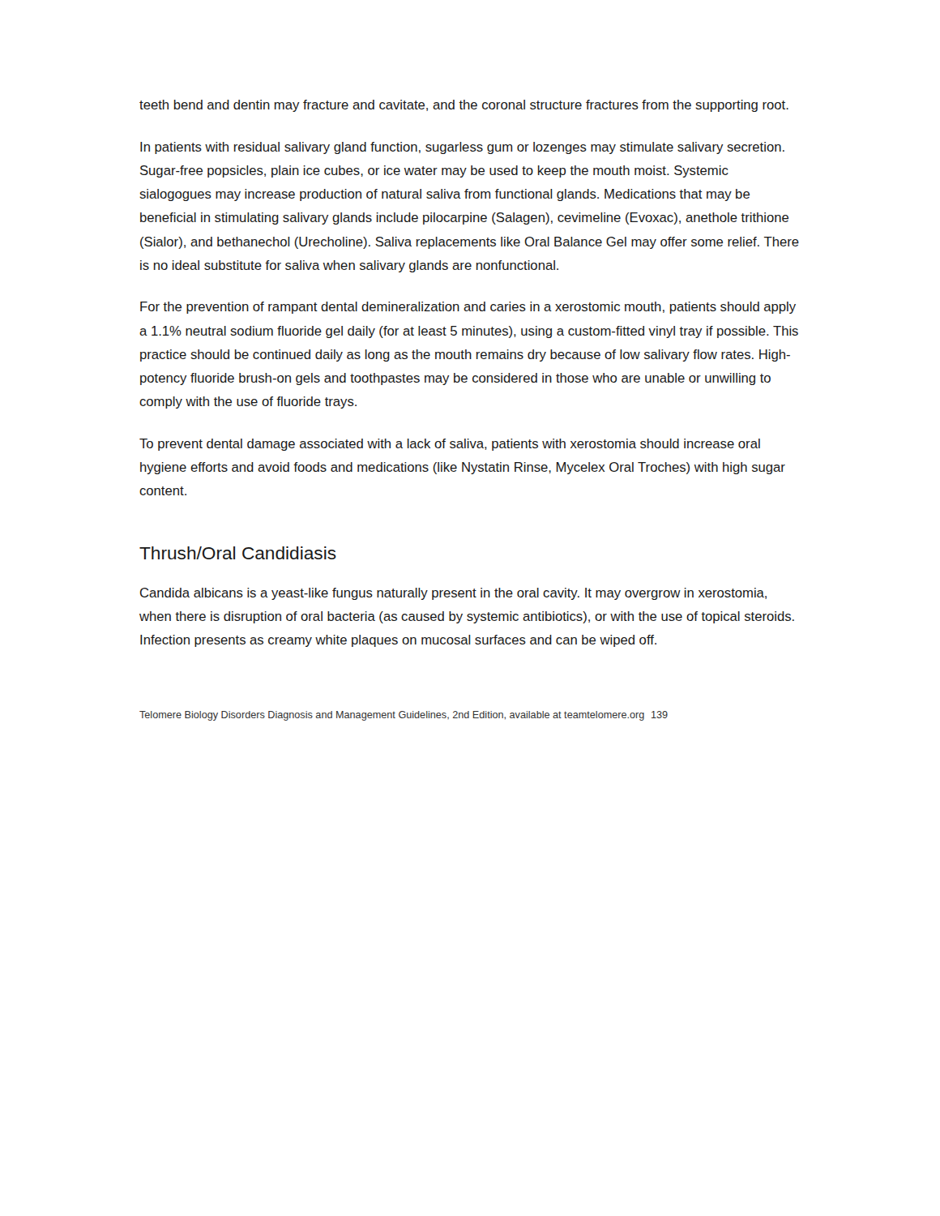teeth bend and dentin may fracture and cavitate, and the coronal structure fractures from the supporting root.
In patients with residual salivary gland function, sugarless gum or lozenges may stimulate salivary secretion. Sugar-free popsicles, plain ice cubes, or ice water may be used to keep the mouth moist. Systemic sialogogues may increase production of natural saliva from functional glands. Medications that may be beneficial in stimulating salivary glands include pilocarpine (Salagen), cevimeline (Evoxac), anethole trithione (Sialor), and bethanechol (Urecholine). Saliva replacements like Oral Balance Gel may offer some relief. There is no ideal substitute for saliva when salivary glands are nonfunctional.
For the prevention of rampant dental demineralization and caries in a xerostomic mouth, patients should apply a 1.1% neutral sodium fluoride gel daily (for at least 5 minutes), using a custom-fitted vinyl tray if possible. This practice should be continued daily as long as the mouth remains dry because of low salivary flow rates. High-potency fluoride brush-on gels and toothpastes may be considered in those who are unable or unwilling to comply with the use of fluoride trays.
To prevent dental damage associated with a lack of saliva, patients with xerostomia should increase oral hygiene efforts and avoid foods and medications (like Nystatin Rinse, Mycelex Oral Troches) with high sugar content.
Thrush/Oral Candidiasis
Candida albicans is a yeast-like fungus naturally present in the oral cavity. It may overgrow in xerostomia, when there is disruption of oral bacteria (as caused by systemic antibiotics), or with the use of topical steroids. Infection presents as creamy white plaques on mucosal surfaces and can be wiped off.
Telomere Biology Disorders Diagnosis and Management Guidelines, 2nd Edition, available at teamtelomere.org139